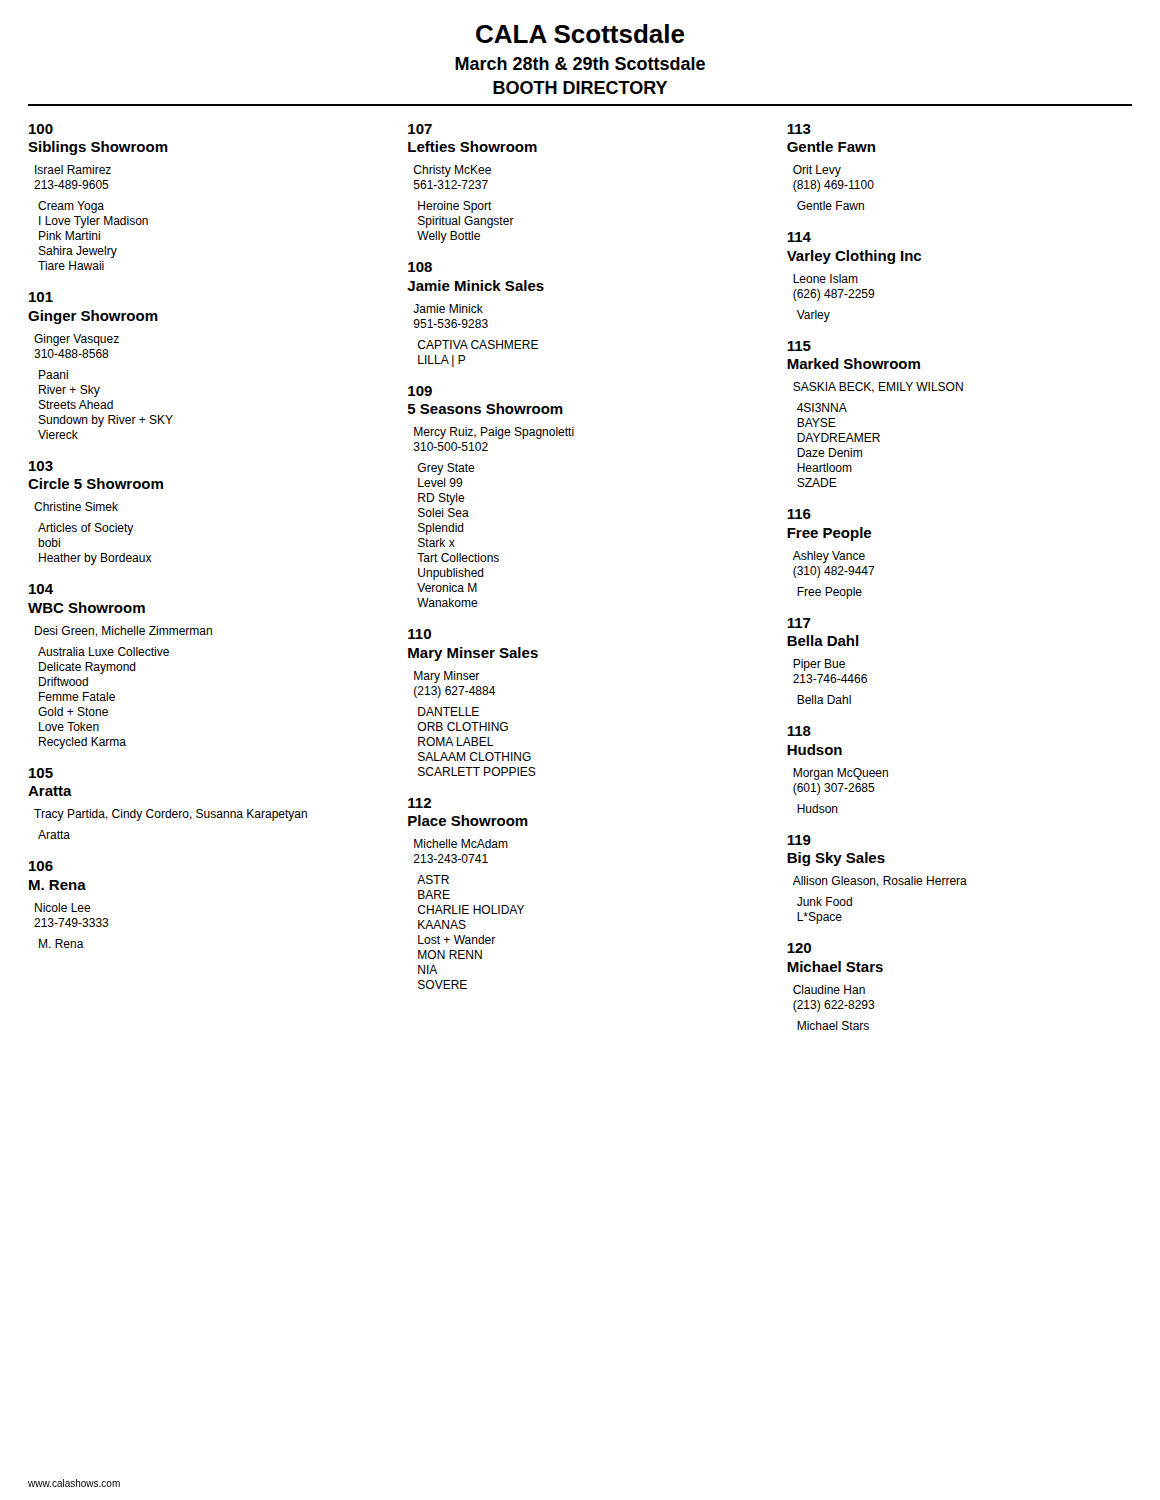CALA Scottsdale
March 28th & 29th Scottsdale
BOOTH DIRECTORY
100
Siblings Showroom
Israel Ramirez
213-489-9605
Cream Yoga
I Love Tyler Madison
Pink Martini
Sahira Jewelry
Tiare Hawaii
101
Ginger Showroom
Ginger Vasquez
310-488-8568
Paani
River + Sky
Streets Ahead
Sundown by River + SKY
Viereck
103
Circle 5 Showroom
Christine Simek
Articles of Society
bobi
Heather by Bordeaux
104
WBC Showroom
Desi Green, Michelle Zimmerman
Australia Luxe Collective
Delicate Raymond
Driftwood
Femme Fatale
Gold + Stone
Love Token
Recycled Karma
105
Aratta
Tracy Partida, Cindy Cordero, Susanna Karapetyan
Aratta
106
M. Rena
Nicole Lee
213-749-3333
M. Rena
107
Lefties Showroom
Christy McKee
561-312-7237
Heroine Sport
Spiritual Gangster
Welly Bottle
108
Jamie Minick Sales
Jamie Minick
951-536-9283
CAPTIVA CASHMERE
LILLA | P
109
5 Seasons Showroom
Mercy Ruiz, Paige Spagnoletti
310-500-5102
Grey State
Level 99
RD Style
Solei Sea
Splendid
Stark x
Tart Collections
Unpublished
Veronica M
Wanakome
110
Mary Minser Sales
Mary Minser
(213) 627-4884
DANTELLE
ORB CLOTHING
ROMA LABEL
SALAAM CLOTHING
SCARLETT POPPIES
112
Place Showroom
Michelle McAdam
213-243-0741
ASTR
BARE
CHARLIE HOLIDAY
KAANAS
Lost + Wander
MON RENN
NIA
SOVERE
113
Gentle Fawn
Orit Levy
(818) 469-1100
Gentle Fawn
114
Varley Clothing Inc
Leone Islam
(626) 487-2259
Varley
115
Marked Showroom
SASKIA BECK, EMILY WILSON
4SI3NNA
BAYSE
DAYDREAMER
Daze Denim
Heartloom
SZADE
116
Free People
Ashley Vance
(310) 482-9447
Free People
117
Bella Dahl
Piper Bue
213-746-4466
Bella Dahl
118
Hudson
Morgan McQueen
(601) 307-2685
Hudson
119
Big Sky Sales
Allison Gleason, Rosalie Herrera
Junk Food
L*Space
120
Michael Stars
Claudine Han
(213) 622-8293
Michael Stars
www.calashows.com